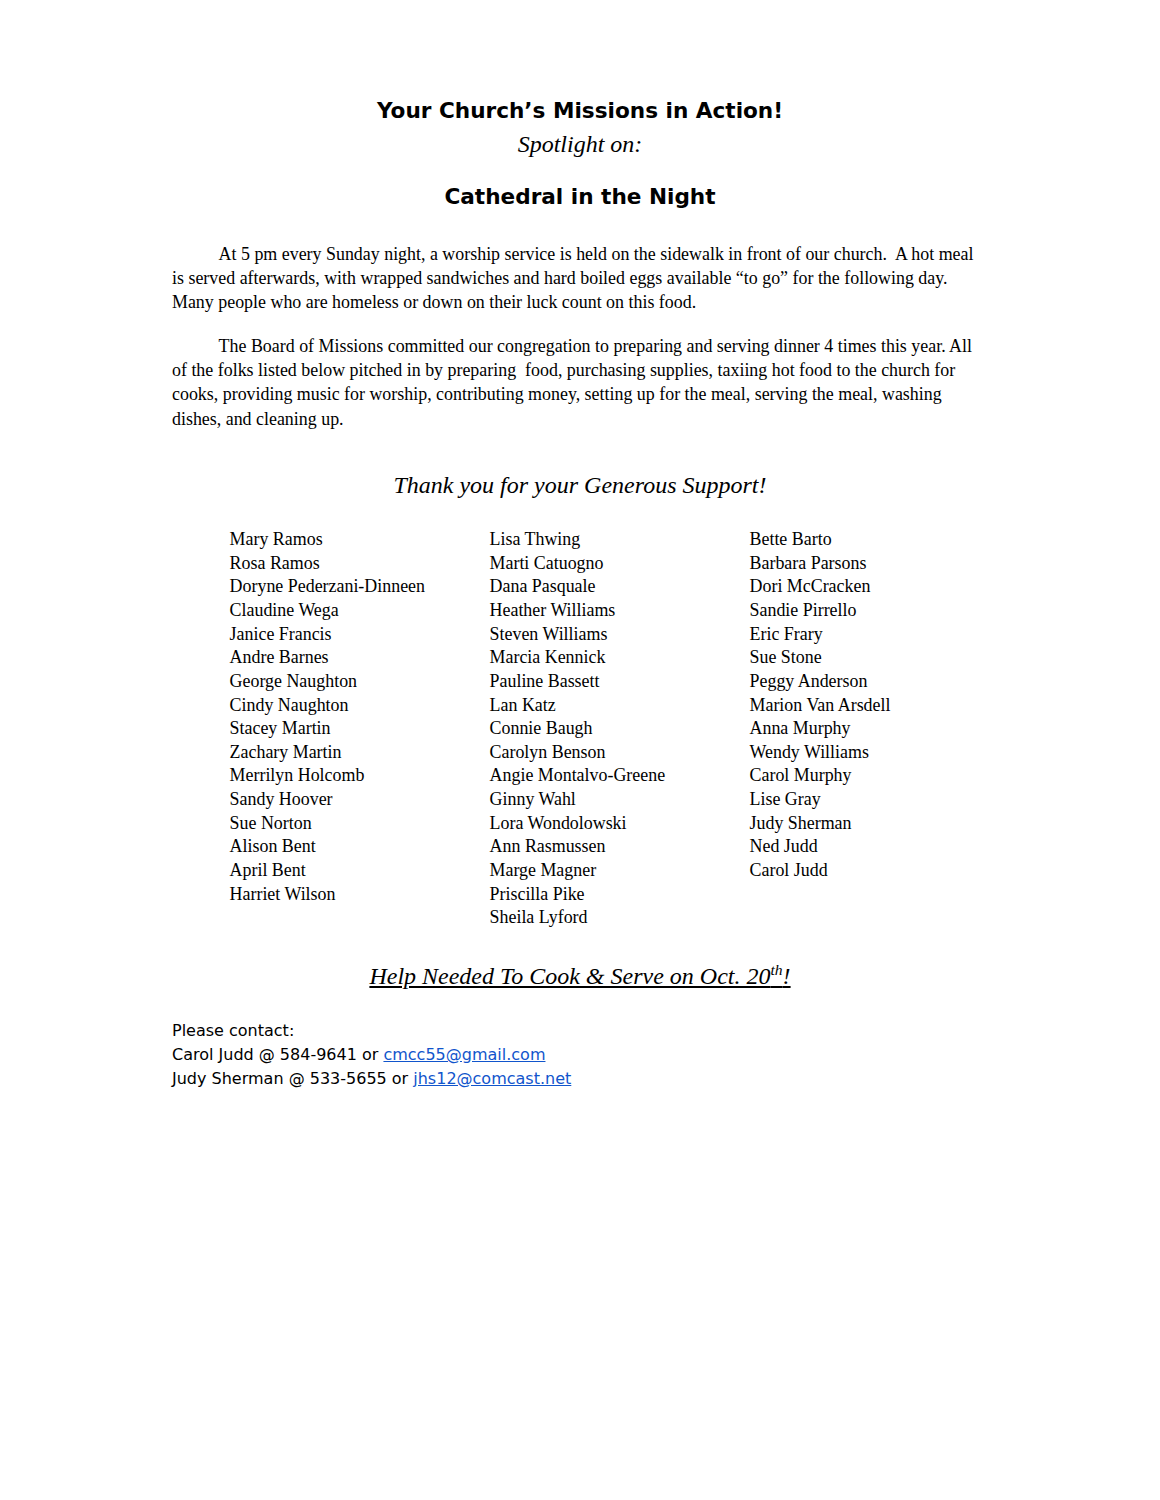Your Church’s Missions in Action!
Spotlight on:
Cathedral in the Night
At 5 pm every Sunday night, a worship service is held on the sidewalk in front of our church. A hot meal is served afterwards, with wrapped sandwiches and hard boiled eggs available “to go” for the following day. Many people who are homeless or down on their luck count on this food.
The Board of Missions committed our congregation to preparing and serving dinner 4 times this year. All of the folks listed below pitched in by preparing food, purchasing supplies, taxiing hot food to the church for cooks, providing music for worship, contributing money, setting up for the meal, serving the meal, washing dishes, and cleaning up.
Thank you for your Generous Support!
Mary Ramos
Rosa Ramos
Doryne Pederzani-Dinneen
Claudine Wega
Janice Francis
Andre Barnes
George Naughton
Cindy Naughton
Stacey Martin
Zachary Martin
Merrilyn Holcomb
Sandy Hoover
Sue Norton
Alison Bent
April Bent
Harriet Wilson
Lisa Thwing
Marti Catuogno
Dana Pasquale
Heather Williams
Steven Williams
Marcia Kennick
Pauline Bassett
Lan Katz
Connie Baugh
Carolyn Benson
Angie Montalvo-Greene
Ginny Wahl
Lora Wondolowski
Ann Rasmussen
Marge Magner
Priscilla Pike
Sheila Lyford
Bette Barto
Barbara Parsons
Dori McCracken
Sandie Pirrello
Eric Frary
Sue Stone
Peggy Anderson
Marion Van Arsdell
Anna Murphy
Wendy Williams
Carol Murphy
Lise Gray
Judy Sherman
Ned Judd
Carol Judd
Help Needed To Cook & Serve on Oct. 20th!
Please contact:
Carol Judd @ 584-9641 or cmcc55@gmail.com
Judy Sherman @ 533-5655 or jhs12@comcast.net